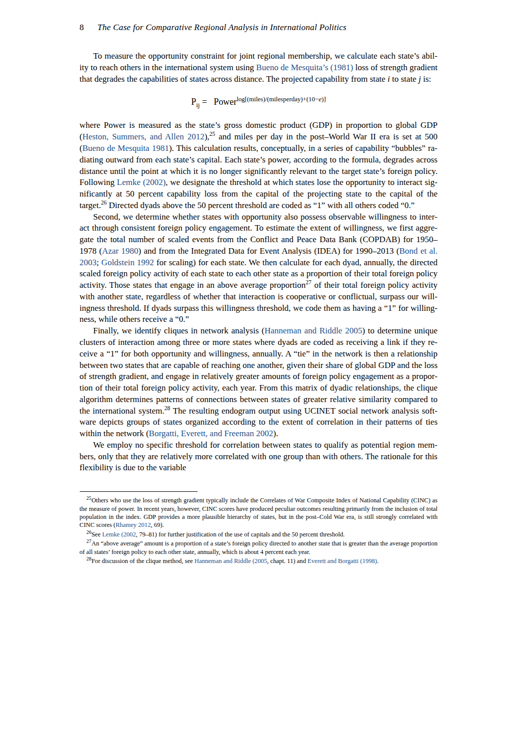8 The Case for Comparative Regional Analysis in International Politics
To measure the opportunity constraint for joint regional membership, we calculate each state’s ability to reach others in the international system using Bueno de Mesquita’s (1981) loss of strength gradient that degrades the capabilities of states across distance. The projected capability from state i to state j is:
Pij = Powerlog[(miles)/(milesperday)+(10−e)]
where Power is measured as the state’s gross domestic product (GDP) in proportion to global GDP (Heston, Summers, and Allen 2012),25 and miles per day in the post–World War II era is set at 500 (Bueno de Mesquita 1981). This calculation results, conceptually, in a series of capability “bubbles” radiating outward from each state’s capital. Each state’s power, according to the formula, degrades across distance until the point at which it is no longer significantly relevant to the target state’s foreign policy. Following Lemke (2002), we designate the threshold at which states lose the opportunity to interact significantly at 50 percent capability loss from the capital of the projecting state to the capital of the target.26 Directed dyads above the 50 percent threshold are coded as “1” with all others coded “0.”
Second, we determine whether states with opportunity also possess observable willingness to interact through consistent foreign policy engagement. To estimate the extent of willingness, we first aggregate the total number of scaled events from the Conflict and Peace Data Bank (COPDAB) for 1950–1978 (Azar 1980) and from the Integrated Data for Event Analysis (IDEA) for 1990–2013 (Bond et al. 2003; Goldstein 1992 for scaling) for each state. We then calculate for each dyad, annually, the directed scaled foreign policy activity of each state to each other state as a proportion of their total foreign policy activity. Those states that engage in an above average proportion27 of their total foreign policy activity with another state, regardless of whether that interaction is cooperative or conflictual, surpass our willingness threshold. If dyads surpass this willingness threshold, we code them as having a “1” for willingness, while others receive a “0.”
Finally, we identify cliques in network analysis (Hanneman and Riddle 2005) to determine unique clusters of interaction among three or more states where dyads are coded as receiving a link if they receive a “1” for both opportunity and willingness, annually. A “tie” in the network is then a relationship between two states that are capable of reaching one another, given their share of global GDP and the loss of strength gradient, and engage in relatively greater amounts of foreign policy engagement as a proportion of their total foreign policy activity, each year. From this matrix of dyadic relationships, the clique algorithm determines patterns of connections between states of greater relative similarity compared to the international system.28 The resulting endogram output using UCINET social network analysis software depicts groups of states organized according to the extent of correlation in their patterns of ties within the network (Borgatti, Everett, and Freeman 2002).
We employ no specific threshold for correlation between states to qualify as potential region members, only that they are relatively more correlated with one group than with others. The rationale for this flexibility is due to the variable
25Others who use the loss of strength gradient typically include the Correlates of War Composite Index of National Capability (CINC) as the measure of power. In recent years, however, CINC scores have produced peculiar outcomes resulting primarily from the inclusion of total population in the index. GDP provides a more plausible hierarchy of states, but in the post–Cold War era, is still strongly correlated with CINC scores (Rhamey 2012, 69).
26See Lemke (2002, 79–81) for further justification of the use of capitals and the 50 percent threshold.
27An “above average” amount is a proportion of a state’s foreign policy directed to another state that is greater than the average proportion of all states’ foreign policy to each other state, annually, which is about 4 percent each year.
28For discussion of the clique method, see Hanneman and Riddle (2005, chapt. 11) and Everett and Borgatti (1998).